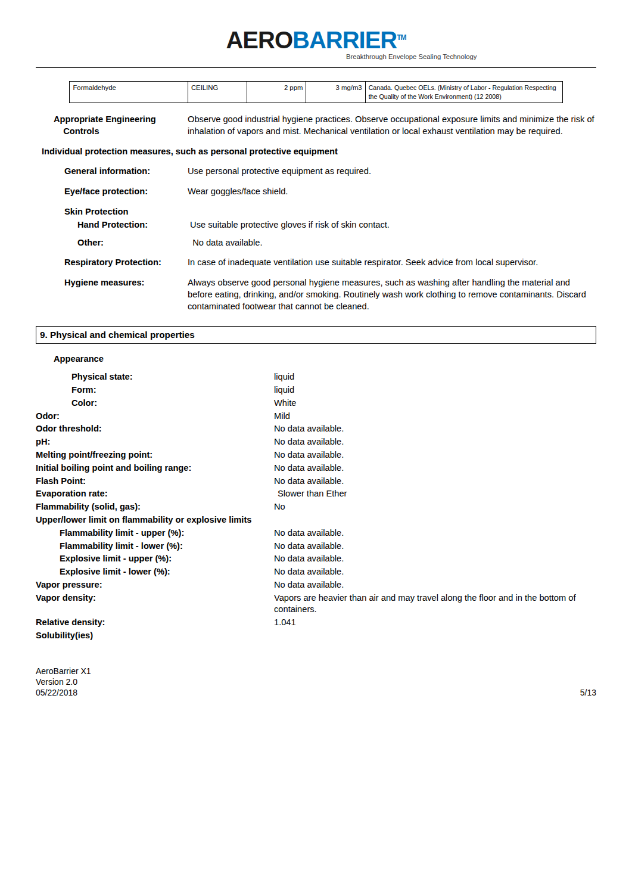AERO BARRIER TM
Breakthrough Envelope Sealing Technology
| Formaldehyde | CEILING | 2 ppm | 3 mg/m3 | Canada. Quebec OELs. (Ministry of Labor - Regulation Respecting the Quality of the Work Environment) (12 2008) |
Appropriate Engineering
Controls
Observe good industrial hygiene practices. Observe occupational exposure limits and minimize the risk of inhalation of vapors and mist. Mechanical ventilation or local exhaust ventilation may be required.
Individual protection measures, such as personal protective equipment
General information:
Use personal protective equipment as required.
Eye/face protection:
Wear goggles/face shield.
Skin Protection
Hand Protection:
Use suitable protective gloves if risk of skin contact.
Other:
No data available.
Respiratory Protection:
In case of inadequate ventilation use suitable respirator. Seek advice from local supervisor.
Hygiene measures:
Always observe good personal hygiene measures, such as washing after handling the material and before eating, drinking, and/or smoking. Routinely wash work clothing to remove contaminants. Discard contaminated footwear that cannot be cleaned.
9. Physical and chemical properties
Appearance
Physical state:
liquid
Form:
liquid
Color:
White
Odor:
Mild
Odor threshold:
No data available.
pH:
No data available.
Melting point/freezing point:
No data available.
Initial boiling point and boiling range:
No data available.
Flash Point:
No data available.
Evaporation rate:
Slower than Ether
Flammability (solid, gas):
No
Upper/lower limit on flammability or explosive limits
Flammability limit - upper (%):
No data available.
Flammability limit - lower (%):
No data available.
Explosive limit - upper (%):
No data available.
Explosive limit - lower (%):
No data available.
Vapor pressure:
No data available.
Vapor density:
Vapors are heavier than air and may travel along the floor and in the bottom of containers.
Relative density:
1.041
Solubility(ies)
AeroBarrier X1
Version 2.0
05/22/2018
5/13